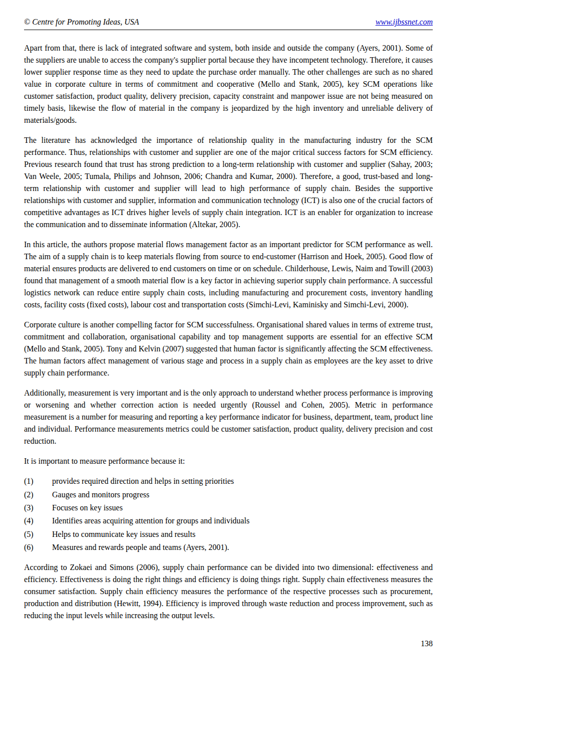© Centre for Promoting Ideas, USA www.ijbssnet.com
Apart from that, there is lack of integrated software and system, both inside and outside the company (Ayers, 2001). Some of the suppliers are unable to access the company's supplier portal because they have incompetent technology. Therefore, it causes lower supplier response time as they need to update the purchase order manually. The other challenges are such as no shared value in corporate culture in terms of commitment and cooperative (Mello and Stank, 2005), key SCM operations like customer satisfaction, product quality, delivery precision, capacity constraint and manpower issue are not being measured on timely basis, likewise the flow of material in the company is jeopardized by the high inventory and unreliable delivery of materials/goods.
The literature has acknowledged the importance of relationship quality in the manufacturing industry for the SCM performance. Thus, relationships with customer and supplier are one of the major critical success factors for SCM efficiency. Previous research found that trust has strong prediction to a long-term relationship with customer and supplier (Sahay, 2003; Van Weele, 2005; Tumala, Philips and Johnson, 2006; Chandra and Kumar, 2000). Therefore, a good, trust-based and long-term relationship with customer and supplier will lead to high performance of supply chain. Besides the supportive relationships with customer and supplier, information and communication technology (ICT) is also one of the crucial factors of competitive advantages as ICT drives higher levels of supply chain integration. ICT is an enabler for organization to increase the communication and to disseminate information (Altekar, 2005).
In this article, the authors propose material flows management factor as an important predictor for SCM performance as well. The aim of a supply chain is to keep materials flowing from source to end-customer (Harrison and Hoek, 2005). Good flow of material ensures products are delivered to end customers on time or on schedule. Childerhouse, Lewis, Naim and Towill (2003) found that management of a smooth material flow is a key factor in achieving superior supply chain performance. A successful logistics network can reduce entire supply chain costs, including manufacturing and procurement costs, inventory handling costs, facility costs (fixed costs), labour cost and transportation costs (Simchi-Levi, Kaminisky and Simchi-Levi, 2000).
Corporate culture is another compelling factor for SCM successfulness. Organisational shared values in terms of extreme trust, commitment and collaboration, organisational capability and top management supports are essential for an effective SCM (Mello and Stank, 2005). Tony and Kelvin (2007) suggested that human factor is significantly affecting the SCM effectiveness. The human factors affect management of various stage and process in a supply chain as employees are the key asset to drive supply chain performance.
Additionally, measurement is very important and is the only approach to understand whether process performance is improving or worsening and whether correction action is needed urgently (Roussel and Cohen, 2005). Metric in performance measurement is a number for measuring and reporting a key performance indicator for business, department, team, product line and individual. Performance measurements metrics could be customer satisfaction, product quality, delivery precision and cost reduction.
It is important to measure performance because it:
(1) provides required direction and helps in setting priorities
(2) Gauges and monitors progress
(3) Focuses on key issues
(4) Identifies areas acquiring attention for groups and individuals
(5) Helps to communicate key issues and results
(6) Measures and rewards people and teams (Ayers, 2001).
According to Zokaei and Simons (2006), supply chain performance can be divided into two dimensional: effectiveness and efficiency. Effectiveness is doing the right things and efficiency is doing things right. Supply chain effectiveness measures the consumer satisfaction. Supply chain efficiency measures the performance of the respective processes such as procurement, production and distribution (Hewitt, 1994). Efficiency is improved through waste reduction and process improvement, such as reducing the input levels while increasing the output levels.
138